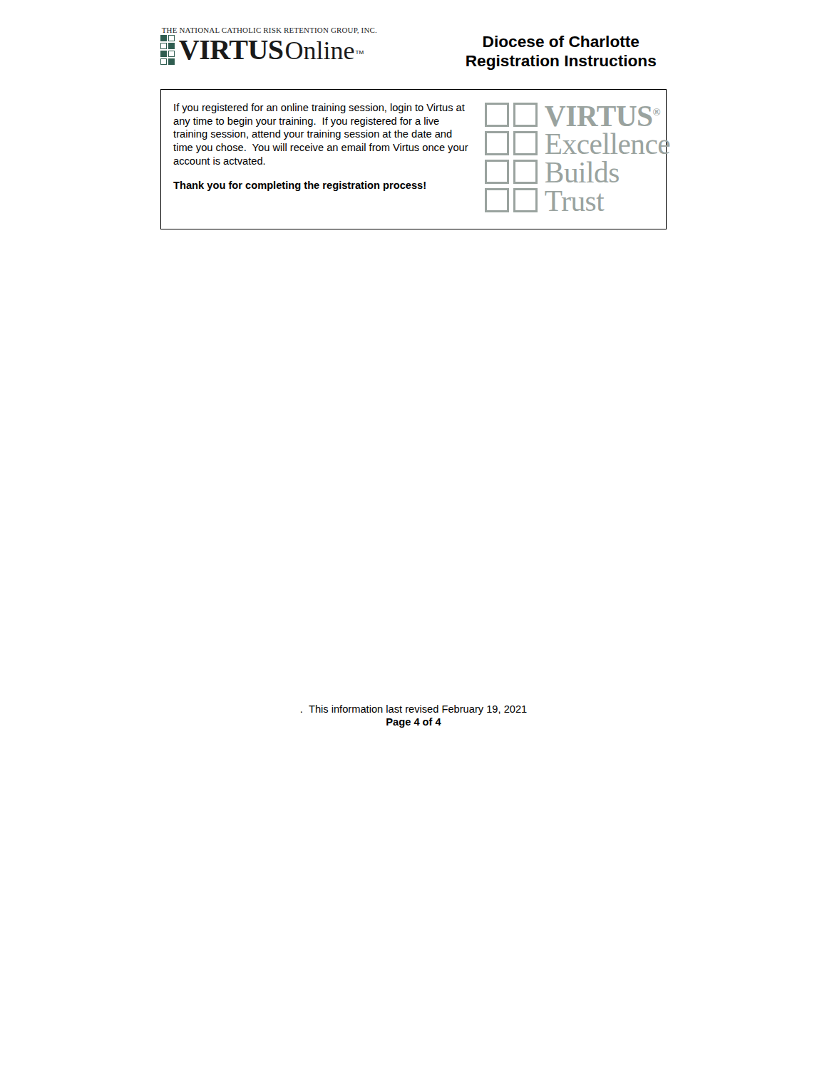THE NATIONAL CATHOLIC RISK RETENTION GROUP, INC.
VIRTUS Online TM
Diocese of Charlotte
Registration Instructions
If you registered for an online training session, login to Virtus at any time to begin your training. If you registered for a live training session, attend your training session at the date and time you chose. You will receive an email from Virtus once your account is actvated.
Thank you for completing the registration process!
VIRTUS®
Excellence
Builds
Trust
. This information last revised February 19, 2021
Page 4 of 4